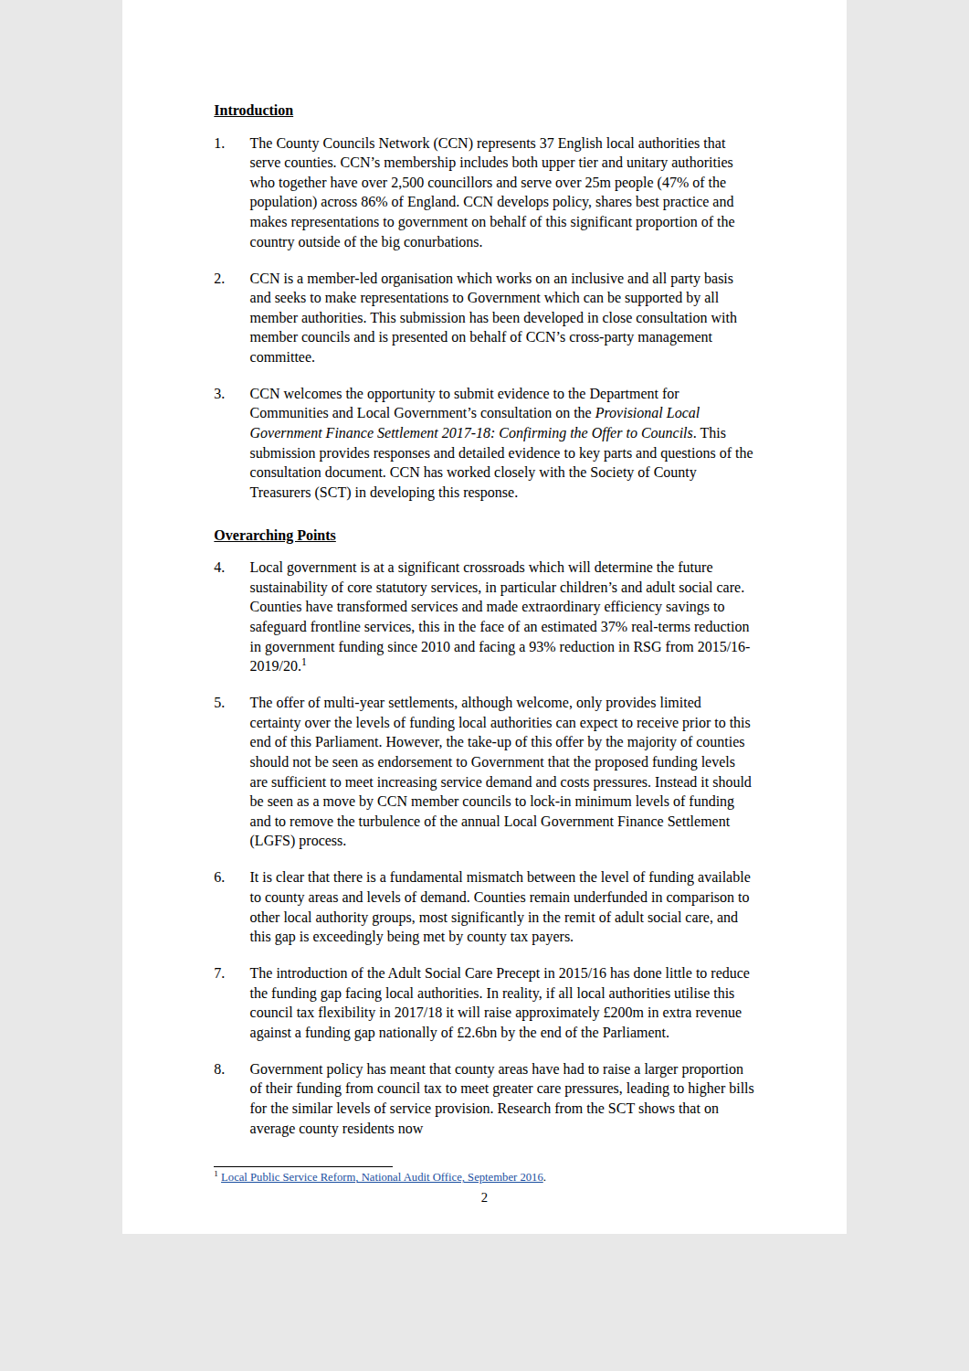Introduction
1. The County Councils Network (CCN) represents 37 English local authorities that serve counties. CCN’s membership includes both upper tier and unitary authorities who together have over 2,500 councillors and serve over 25m people (47% of the population) across 86% of England. CCN develops policy, shares best practice and makes representations to government on behalf of this significant proportion of the country outside of the big conurbations.
2. CCN is a member-led organisation which works on an inclusive and all party basis and seeks to make representations to Government which can be supported by all member authorities. This submission has been developed in close consultation with member councils and is presented on behalf of CCN’s cross-party management committee.
3. CCN welcomes the opportunity to submit evidence to the Department for Communities and Local Government’s consultation on the Provisional Local Government Finance Settlement 2017-18: Confirming the Offer to Councils. This submission provides responses and detailed evidence to key parts and questions of the consultation document. CCN has worked closely with the Society of County Treasurers (SCT) in developing this response.
Overarching Points
4. Local government is at a significant crossroads which will determine the future sustainability of core statutory services, in particular children’s and adult social care. Counties have transformed services and made extraordinary efficiency savings to safeguard frontline services, this in the face of an estimated 37% real-terms reduction in government funding since 2010 and facing a 93% reduction in RSG from 2015/16-2019/20.1
5. The offer of multi-year settlements, although welcome, only provides limited certainty over the levels of funding local authorities can expect to receive prior to this end of this Parliament. However, the take-up of this offer by the majority of counties should not be seen as endorsement to Government that the proposed funding levels are sufficient to meet increasing service demand and costs pressures. Instead it should be seen as a move by CCN member councils to lock-in minimum levels of funding and to remove the turbulence of the annual Local Government Finance Settlement (LGFS) process.
6. It is clear that there is a fundamental mismatch between the level of funding available to county areas and levels of demand. Counties remain underfunded in comparison to other local authority groups, most significantly in the remit of adult social care, and this gap is exceedingly being met by county tax payers.
7. The introduction of the Adult Social Care Precept in 2015/16 has done little to reduce the funding gap facing local authorities. In reality, if all local authorities utilise this council tax flexibility in 2017/18 it will raise approximately £200m in extra revenue against a funding gap nationally of £2.6bn by the end of the Parliament.
8. Government policy has meant that county areas have had to raise a larger proportion of their funding from council tax to meet greater care pressures, leading to higher bills for the similar levels of service provision. Research from the SCT shows that on average county residents now
1 Local Public Service Reform, National Audit Office, September 2016.
2